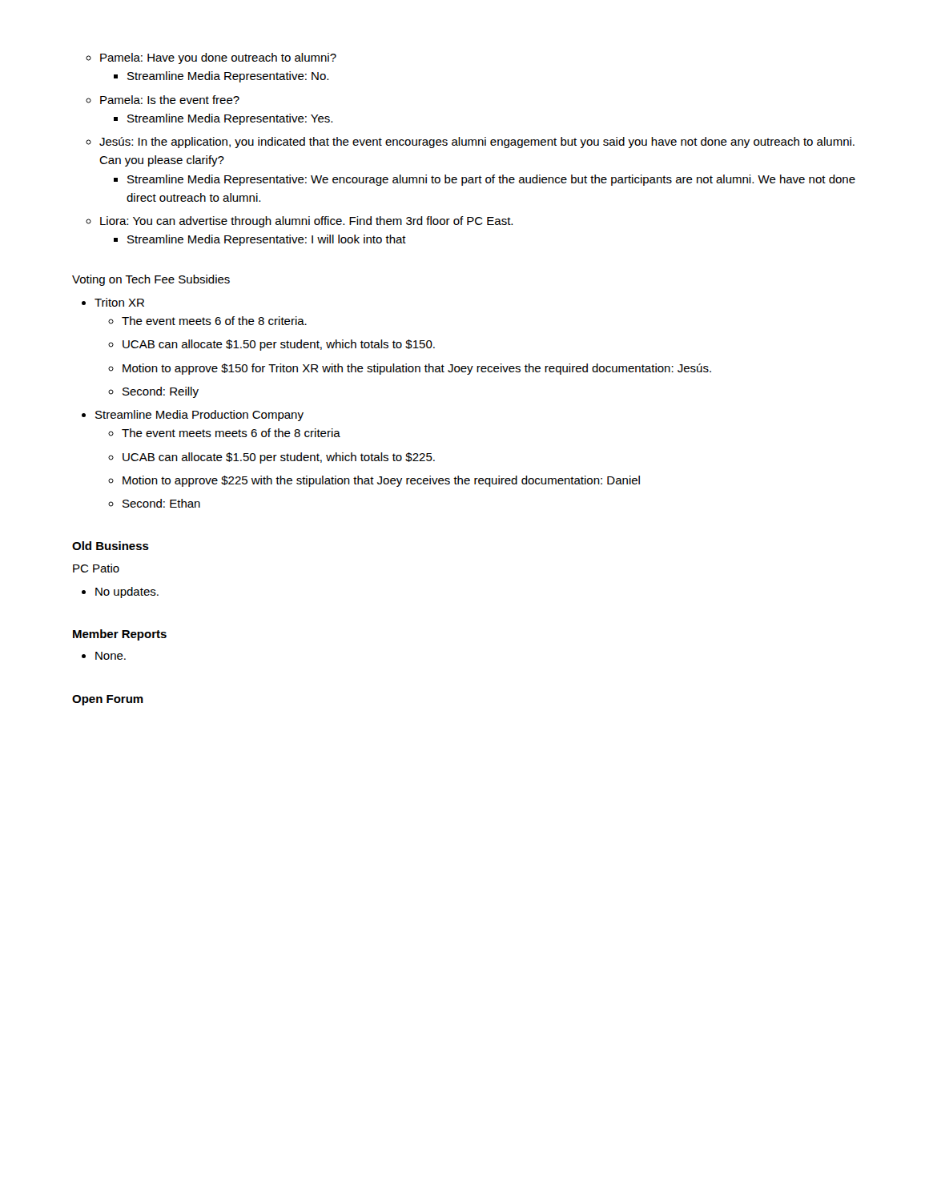Pamela: Have you done outreach to alumni?
Streamline Media Representative: No.
Pamela: Is the event free?
Streamline Media Representative: Yes.
Jesús: In the application, you indicated that the event encourages alumni engagement but you said you have not done any outreach to alumni. Can you please clarify?
Streamline Media Representative: We encourage alumni to be part of the audience but the participants are not alumni. We have not done direct outreach to alumni.
Liora: You can advertise through alumni office. Find them 3rd floor of PC East.
Streamline Media Representative: I will look into that
Voting on Tech Fee Subsidies
Triton XR
The event meets 6 of the 8 criteria.
UCAB can allocate $1.50 per student, which totals to $150.
Motion to approve $150 for Triton XR with the stipulation that Joey receives the required documentation: Jesús.
Second: Reilly
Streamline Media Production Company
The event meets meets 6 of the 8 criteria
UCAB can allocate $1.50 per student, which totals to $225.
Motion to approve $225 with the stipulation that Joey receives the required documentation: Daniel
Second: Ethan
Old Business
PC Patio
No updates.
Member Reports
None.
Open Forum